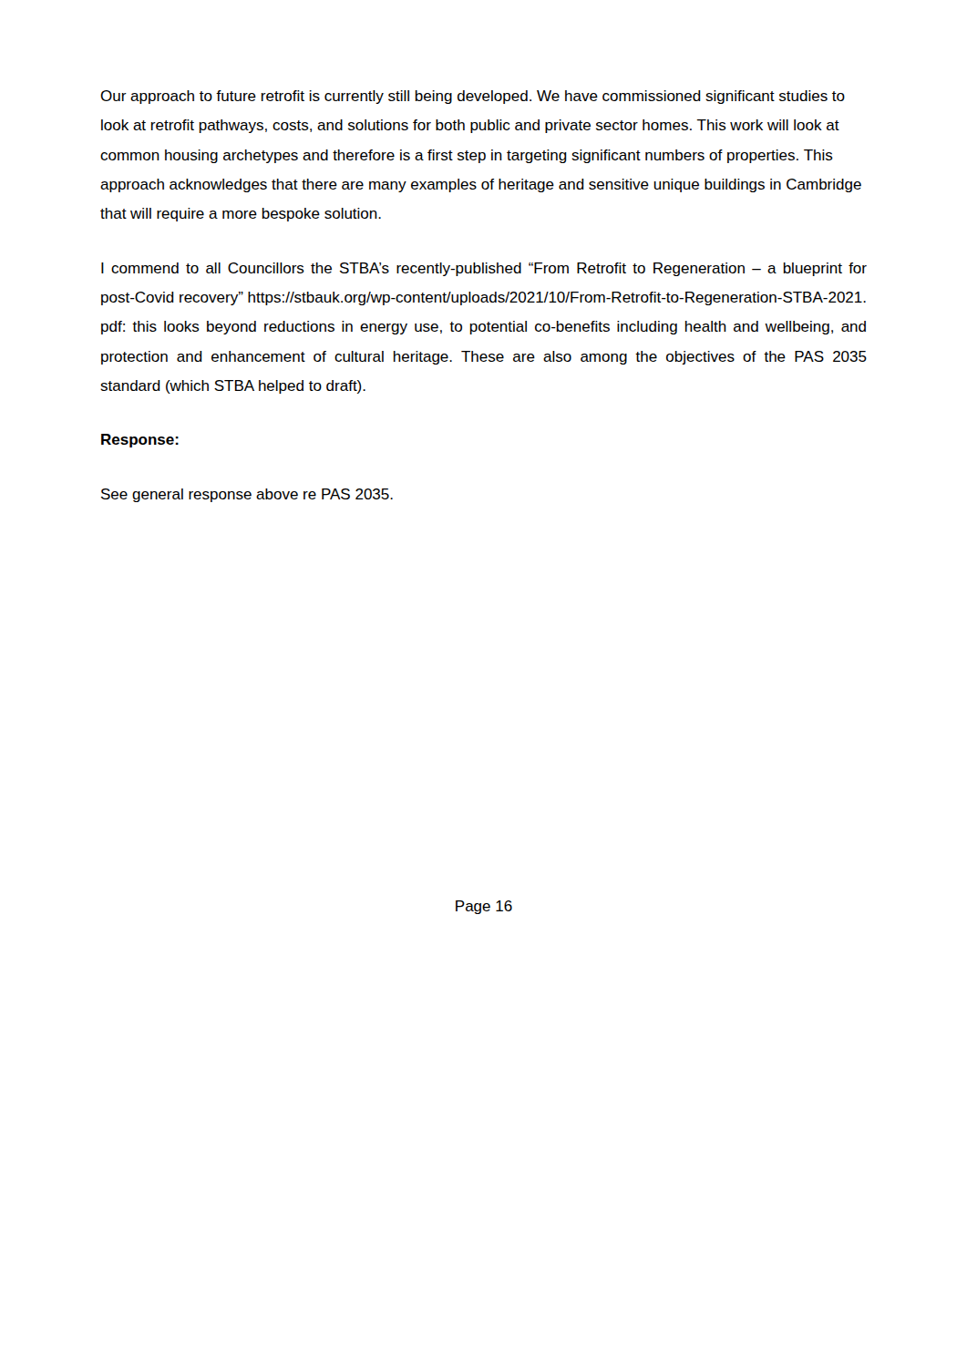Our approach to future retrofit is currently still being developed. We have commissioned significant studies to look at retrofit pathways, costs, and solutions for both public and private sector homes. This work will look at common housing archetypes and therefore is a first step in targeting significant numbers of properties. This approach acknowledges that there are many examples of heritage and sensitive unique buildings in Cambridge that will require a more bespoke solution.
I commend to all Councillors the STBA’s recently-published “From Retrofit to Regeneration – a blueprint for post-Covid recovery” https://stbauk.org/wp-content/uploads/2021/10/From-Retrofit-to-Regeneration-STBA-2021.pdf: this looks beyond reductions in energy use, to potential co-benefits including health and wellbeing, and protection and enhancement of cultural heritage. These are also among the objectives of the PAS 2035 standard (which STBA helped to draft).
Response:
See general response above re PAS 2035.
Page 16